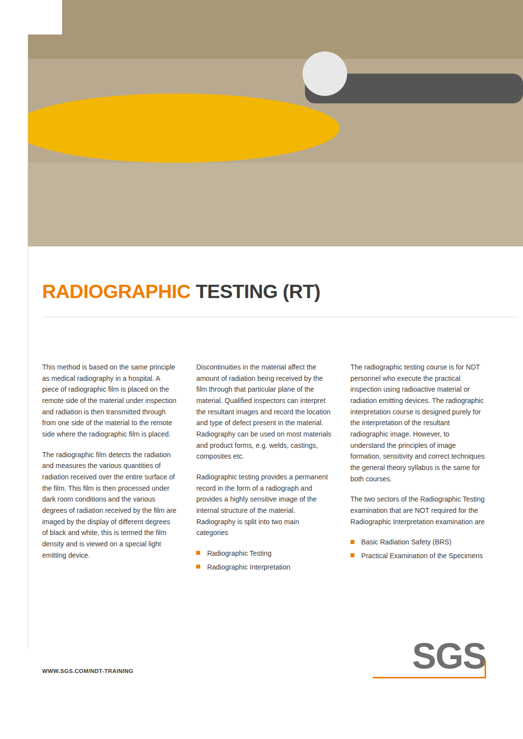Radiographic Testing (RT)
This method is based on the same principle as medical radiography in a hospital. A piece of radiographic film is placed on the remote side of the material under inspection and radiation is then transmitted through from one side of the material to the remote side where the radiographic film is placed.
The radiographic film detects the radiation and measures the various quantities of radiation received over the entire surface of the film. This film is then processed under dark room conditions and the various degrees of radiation received by the film are imaged by the display of different degrees of black and white, this is termed the film density and is viewed on a special light emitting device.
Discontinuities in the material affect the amount of radiation being received by the film through that particular plane of the material. Qualified inspectors can interpret the resultant images and record the location and type of defect present in the material. Radiography can be used on most materials and product forms, e.g. welds, castings, composites etc.
Radiographic testing provides a permanent record in the form of a radiograph and provides a highly sensitive image of the internal structure of the material. Radiography is split into two main categories
Radiographic Testing
Radiographic Interpretation
The radiographic testing course is for NDT personnel who execute the practical inspection using radioactive material or radiation emitting devices. The radiographic interpretation course is designed purely for the interpretation of the resultant radiographic image. However, to understand the principles of image formation, sensitivity and correct techniques the general theory syllabus is the same for both courses.
The two sectors of the Radiographic Testing examination that are NOT required for the Radiographic Interpretation examination are
Basic Radiation Safety (BRS)
Practical Examination of the Specimens
WWW.SGS.COM/NDT-TRAINING
SGS